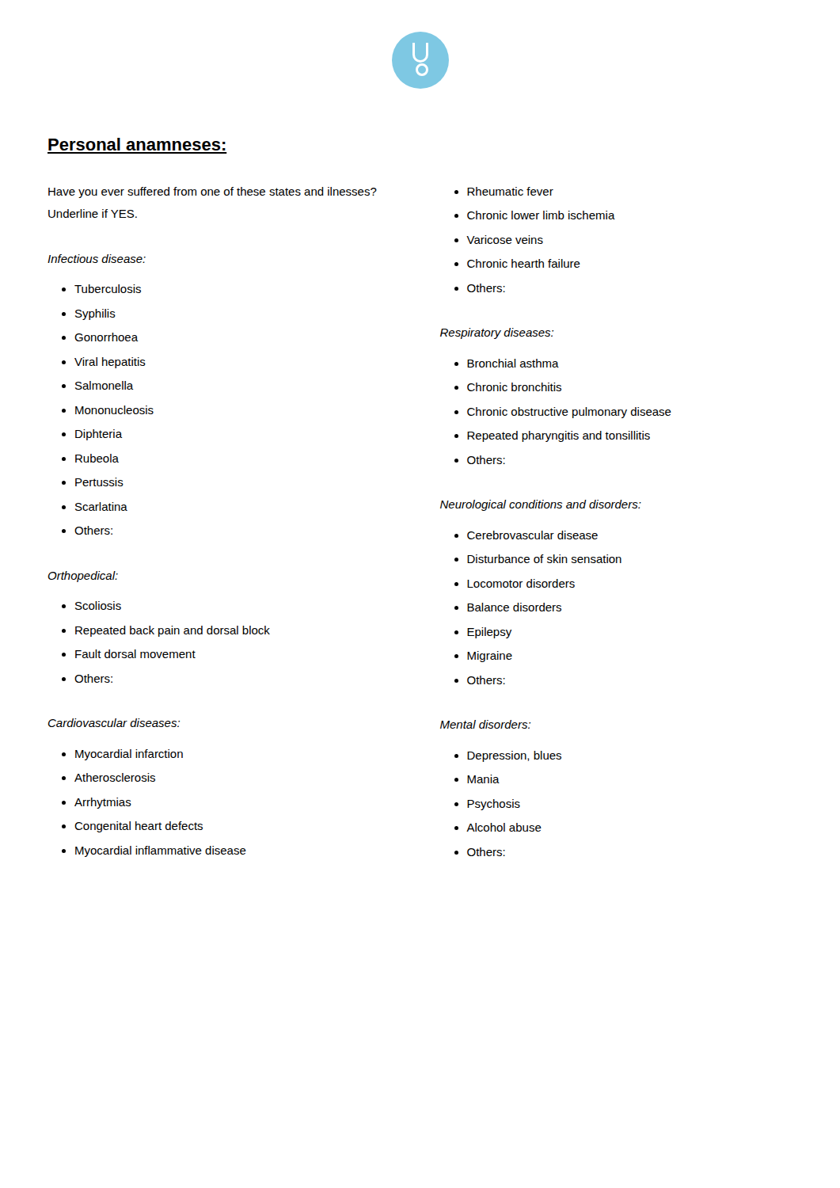Personal anamneses:
Have you ever suffered from one of these states and ilnesses?
Underline if YES.
Infectious disease:
Tuberculosis
Syphilis
Gonorrhoea
Viral hepatitis
Salmonella
Mononucleosis
Diphteria
Rubeola
Pertussis
Scarlatina
Others:
Orthopedical:
Scoliosis
Repeated back pain and dorsal block
Fault dorsal movement
Others:
Cardiovascular diseases:
Myocardial infarction
Atherosclerosis
Arrhytmias
Congenital heart defects
Myocardial inflammative disease
Rheumatic fever
Chronic lower limb ischemia
Varicose veins
Chronic hearth failure
Others:
Respiratory diseases:
Bronchial asthma
Chronic bronchitis
Chronic obstructive pulmonary disease
Repeated pharyngitis and tonsillitis
Others:
Neurological conditions and disorders:
Cerebrovascular disease
Disturbance of skin sensation
Locomotor disorders
Balance disorders
Epilepsy
Migraine
Others:
Mental disorders:
Depression, blues
Mania
Psychosis
Alcohol abuse
Others: